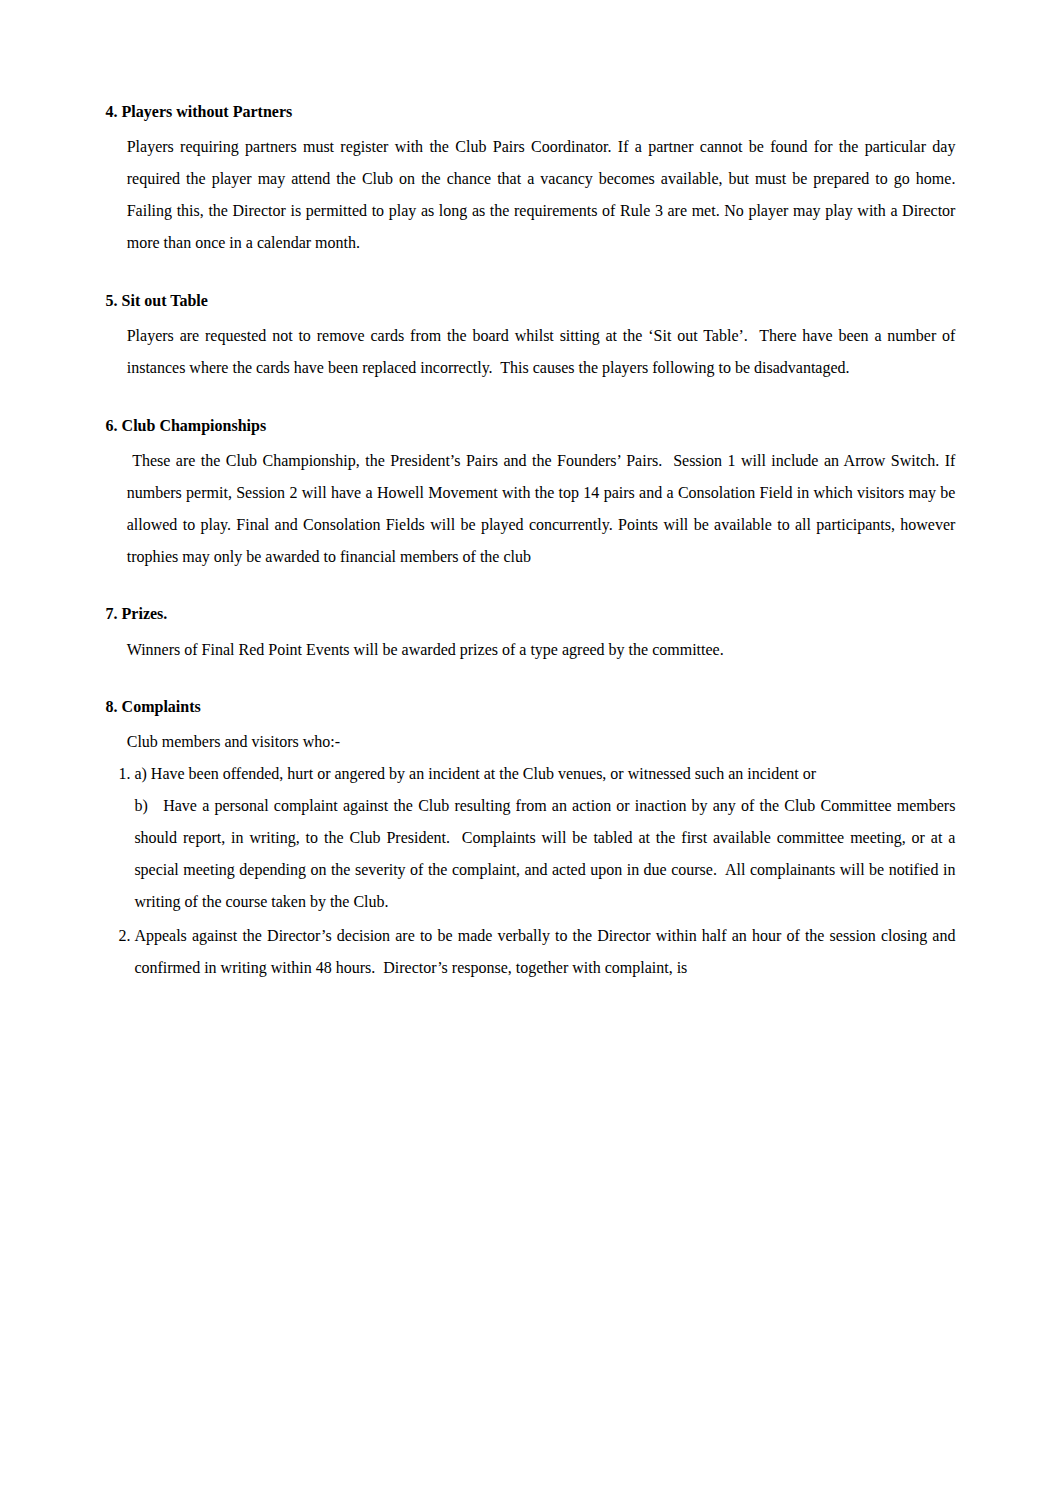4. Players without Partners
Players requiring partners must register with the Club Pairs Coordinator. If a partner cannot be found for the particular day required the player may attend the Club on the chance that a vacancy becomes available, but must be prepared to go home. Failing this, the Director is permitted to play as long as the requirements of Rule 3 are met. No player may play with a Director more than once in a calendar month.
5. Sit out Table
Players are requested not to remove cards from the board whilst sitting at the ‘Sit out Table’. There have been a number of instances where the cards have been replaced incorrectly. This causes the players following to be disadvantaged.
6. Club Championships
These are the Club Championship, the President’s Pairs and the Founders’ Pairs. Session 1 will include an Arrow Switch. If numbers permit, Session 2 will have a Howell Movement with the top 14 pairs and a Consolation Field in which visitors may be allowed to play. Final and Consolation Fields will be played concurrently. Points will be available to all participants, however trophies may only be awarded to financial members of the club
7. Prizes.
Winners of Final Red Point Events will be awarded prizes of a type agreed by the committee.
8. Complaints
Club members and visitors who:-
a) Have been offended, hurt or angered by an incident at the Club venues, or witnessed such an incident or
b) Have a personal complaint against the Club resulting from an action or inaction by any of the Club Committee members should report, in writing, to the Club President. Complaints will be tabled at the first available committee meeting, or at a special meeting depending on the severity of the complaint, and acted upon in due course. All complainants will be notified in writing of the course taken by the Club.
Appeals against the Director’s decision are to be made verbally to the Director within half an hour of the session closing and confirmed in writing within 48 hours. Director’s response, together with complaint, is